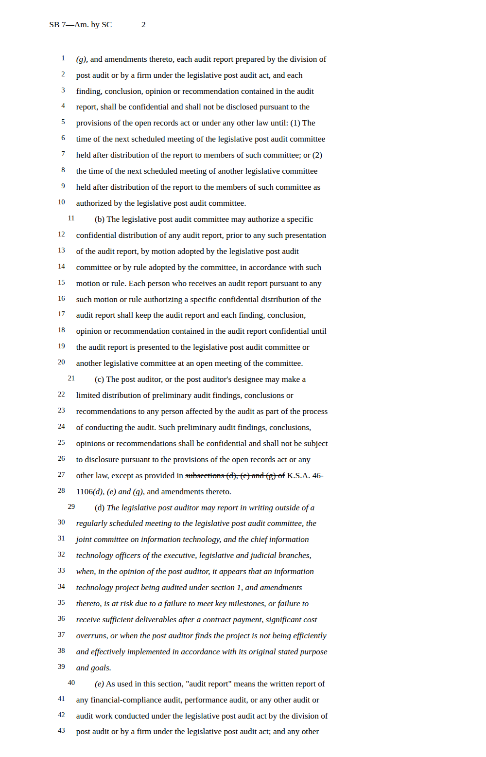SB 7—Am. by SC 2
(g), and amendments thereto, each audit report prepared by the division of
post audit or by a firm under the legislative post audit act, and each
finding, conclusion, opinion or recommendation contained in the audit
report, shall be confidential and shall not be disclosed pursuant to the
provisions of the open records act or under any other law until: (1) The
time of the next scheduled meeting of the legislative post audit committee
held after distribution of the report to members of such committee; or (2)
the time of the next scheduled meeting of another legislative committee
held after distribution of the report to the members of such committee as
authorized by the legislative post audit committee.
(b) The legislative post audit committee may authorize a specific
confidential distribution of any audit report, prior to any such presentation
of the audit report, by motion adopted by the legislative post audit
committee or by rule adopted by the committee, in accordance with such
motion or rule. Each person who receives an audit report pursuant to any
such motion or rule authorizing a specific confidential distribution of the
audit report shall keep the audit report and each finding, conclusion,
opinion or recommendation contained in the audit report confidential until
the audit report is presented to the legislative post audit committee or
another legislative committee at an open meeting of the committee.
(c) The post auditor, or the post auditor's designee may make a
limited distribution of preliminary audit findings, conclusions or
recommendations to any person affected by the audit as part of the process
of conducting the audit. Such preliminary audit findings, conclusions,
opinions or recommendations shall be confidential and shall not be subject
to disclosure pursuant to the provisions of the open records act or any
other law, except as provided in subsections (d), (e) and (g) of K.S.A. 46-
1106(d), (e) and (g), and amendments thereto.
(d) The legislative post auditor may report in writing outside of a
regularly scheduled meeting to the legislative post audit committee, the
joint committee on information technology, and the chief information
technology officers of the executive, legislative and judicial branches,
when, in the opinion of the post auditor, it appears that an information
technology project being audited under section 1, and amendments
thereto, is at risk due to a failure to meet key milestones, or failure to
receive sufficient deliverables after a contract payment, significant cost
overruns, or when the post auditor finds the project is not being efficiently
and effectively implemented in accordance with its original stated purpose
and goals.
(e) As used in this section, "audit report" means the written report of
any financial-compliance audit, performance audit, or any other audit or
audit work conducted under the legislative post audit act by the division of
post audit or by a firm under the legislative post audit act; and any other